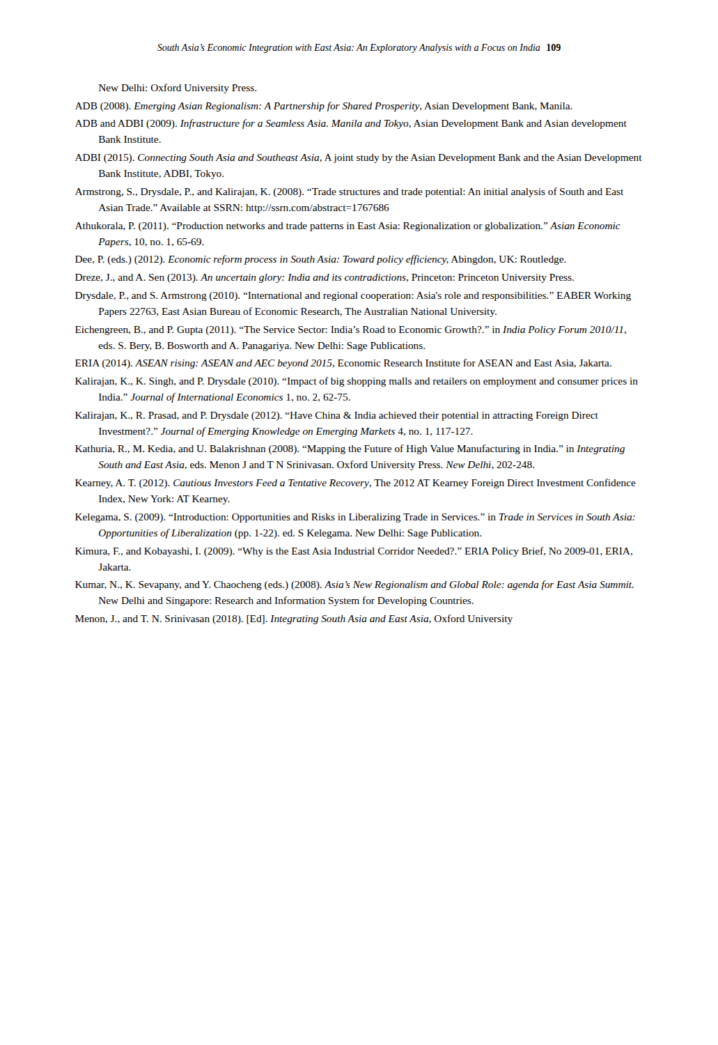South Asia’s Economic Integration with East Asia: An Exploratory Analysis with a Focus on India 109
New Delhi: Oxford University Press.
ADB (2008). Emerging Asian Regionalism: A Partnership for Shared Prosperity, Asian Development Bank, Manila.
ADB and ADBI (2009). Infrastructure for a Seamless Asia. Manila and Tokyo, Asian Development Bank and Asian development Bank Institute.
ADBI (2015). Connecting South Asia and Southeast Asia, A joint study by the Asian Development Bank and the Asian Development Bank Institute, ADBI, Tokyo.
Armstrong, S., Drysdale, P., and Kalirajan, K. (2008). “Trade structures and trade potential: An initial analysis of South and East Asian Trade.” Available at SSRN: http://ssrn.com/abstract=1767686
Athukorala, P. (2011). “Production networks and trade patterns in East Asia: Regionalization or globalization.” Asian Economic Papers, 10, no. 1, 65-69.
Dee, P. (eds.) (2012). Economic reform process in South Asia: Toward policy efficiency, Abingdon, UK: Routledge.
Dreze, J., and A. Sen (2013). An uncertain glory: India and its contradictions, Princeton: Princeton University Press.
Drysdale, P., and S. Armstrong (2010). “International and regional cooperation: Asia's role and responsibilities.” EABER Working Papers 22763, East Asian Bureau of Economic Research, The Australian National University.
Eichengreen, B., and P. Gupta (2011). “The Service Sector: India’s Road to Economic Growth?.” in India Policy Forum 2010/11, eds. S. Bery, B. Bosworth and A. Panagariya. New Delhi: Sage Publications.
ERIA (2014). ASEAN rising: ASEAN and AEC beyond 2015, Economic Research Institute for ASEAN and East Asia, Jakarta.
Kalirajan, K., K. Singh, and P. Drysdale (2010). “Impact of big shopping malls and retailers on employment and consumer prices in India.” Journal of International Economics 1, no. 2, 62-75.
Kalirajan, K., R. Prasad, and P. Drysdale (2012). “Have China & India achieved their potential in attracting Foreign Direct Investment?.” Journal of Emerging Knowledge on Emerging Markets 4, no. 1, 117-127.
Kathuria, R., M. Kedia, and U. Balakrishnan (2008). “Mapping the Future of High Value Manufacturing in India.” in Integrating South and East Asia, eds. Menon J and T N Srinivasan. Oxford University Press. New Delhi, 202-248.
Kearney, A. T. (2012). Cautious Investors Feed a Tentative Recovery, The 2012 AT Kearney Foreign Direct Investment Confidence Index, New York: AT Kearney.
Kelegama, S. (2009). “Introduction: Opportunities and Risks in Liberalizing Trade in Services.” in Trade in Services in South Asia: Opportunities of Liberalization (pp. 1-22). ed. S Kelegama. New Delhi: Sage Publication.
Kimura, F., and Kobayashi, I. (2009). “Why is the East Asia Industrial Corridor Needed?.” ERIA Policy Brief, No 2009-01, ERIA, Jakarta.
Kumar, N., K. Sevapany, and Y. Chaocheng (eds.) (2008). Asia’s New Regionalism and Global Role: agenda for East Asia Summit. New Delhi and Singapore: Research and Information System for Developing Countries.
Menon, J., and T. N. Srinivasan (2018). [Ed]. Integrating South Asia and East Asia, Oxford University